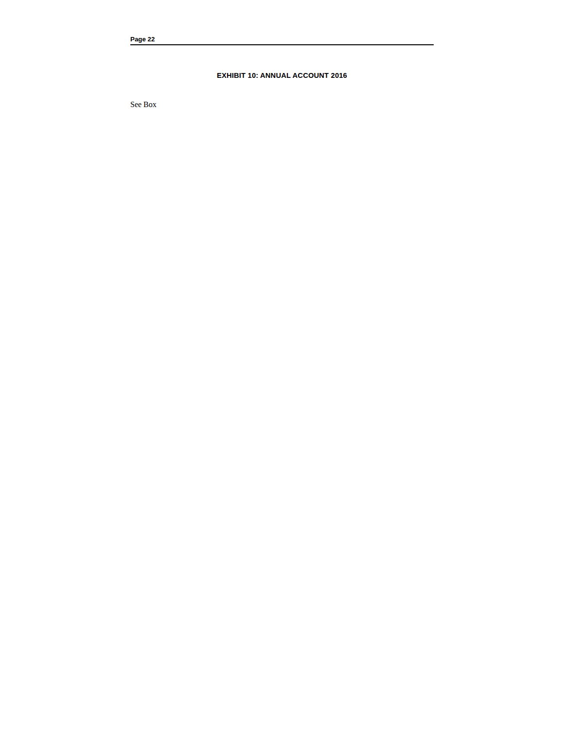Page 22
EXHIBIT 10: ANNUAL ACCOUNT 2016
See Box